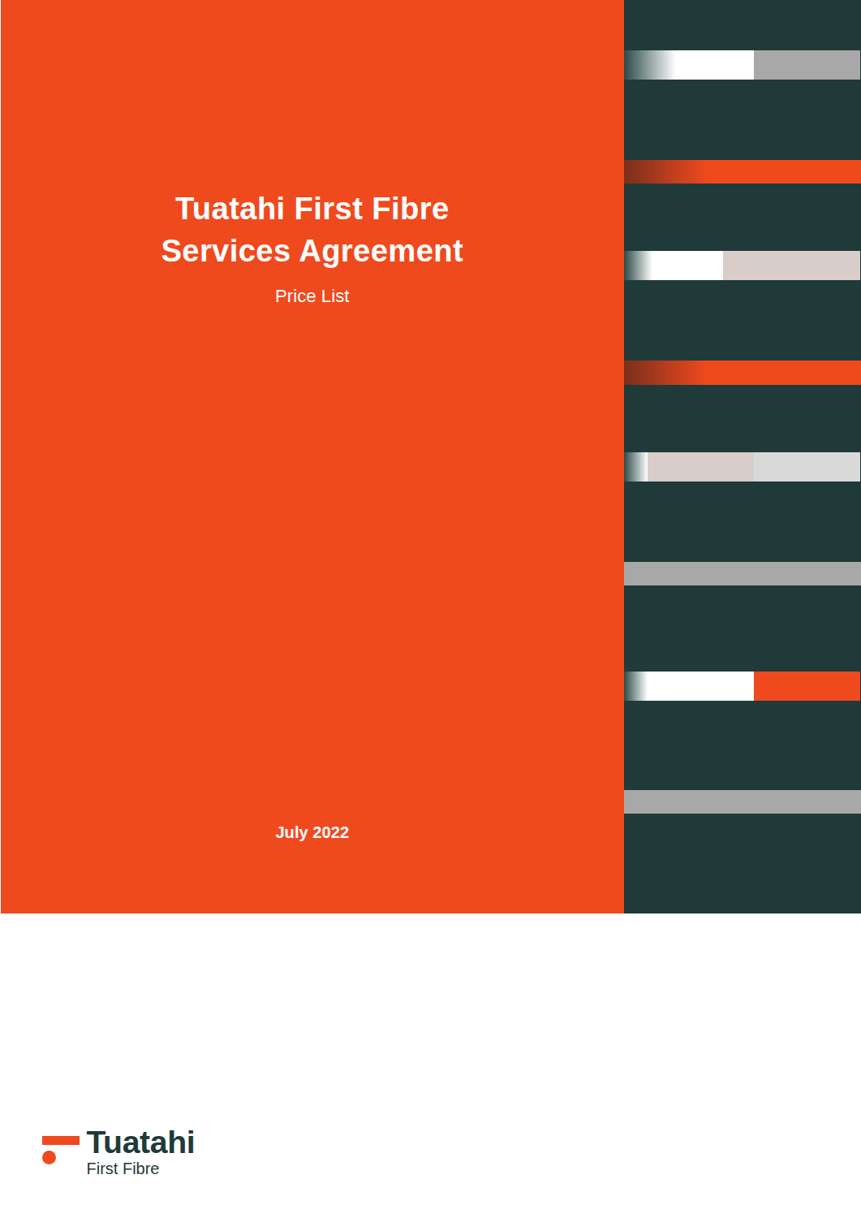Tuatahi First Fibre
Services Agreement
Price List
July 2022
Tuatahi First Fibre